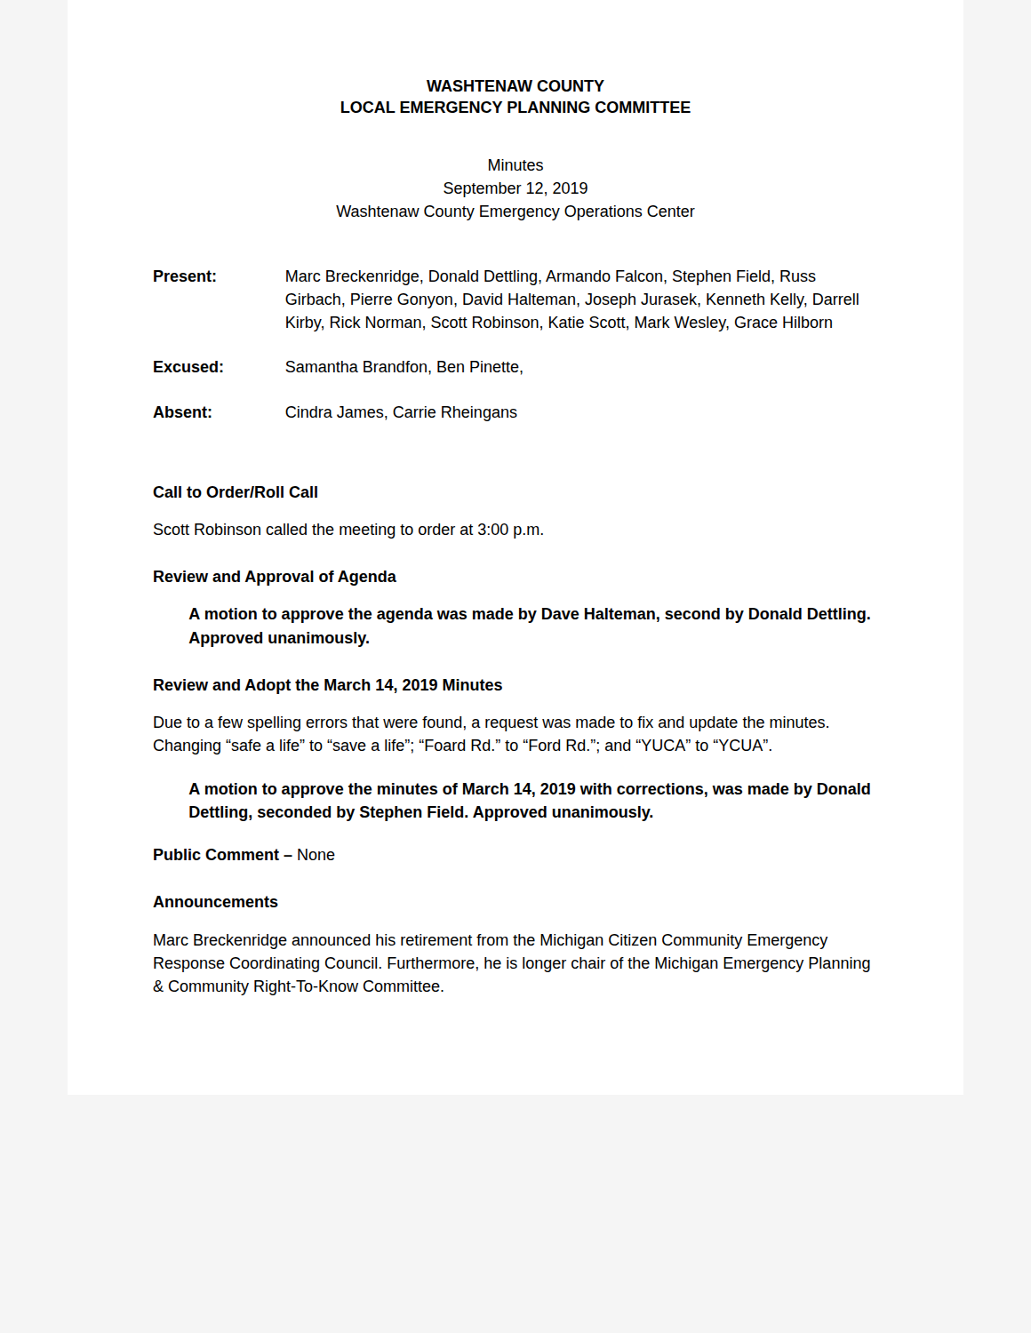Washtenaw County
Local Emergency Planning Committee
Minutes
September 12, 2019
Washtenaw County Emergency Operations Center
| Present: | Marc Breckenridge, Donald Dettling, Armando Falcon, Stephen Field, Russ Girbach, Pierre Gonyon, David Halteman, Joseph Jurasek, Kenneth Kelly, Darrell Kirby, Rick Norman, Scott Robinson, Katie Scott, Mark Wesley, Grace Hilborn |
| Excused: | Samantha Brandfon, Ben Pinette, |
| Absent: | Cindra James, Carrie Rheingans |
Call to Order/Roll Call
Scott Robinson called the meeting to order at 3:00 p.m.
Review and Approval of Agenda
A motion to approve the agenda was made by Dave Halteman, second by Donald Dettling. Approved unanimously.
Review and Adopt the March 14, 2019 Minutes
Due to a few spelling errors that were found, a request was made to fix and update the minutes. Changing “safe a life” to “save a life”; “Foard Rd.” to “Ford Rd.”; and “YUCA” to “YCUA”.
A motion to approve the minutes of March 14, 2019 with corrections, was made by Donald Dettling, seconded by Stephen Field. Approved unanimously.
Public Comment – None
Announcements
Marc Breckenridge announced his retirement from the Michigan Citizen Community Emergency Response Coordinating Council. Furthermore, he is longer chair of the Michigan Emergency Planning & Community Right-To-Know Committee.